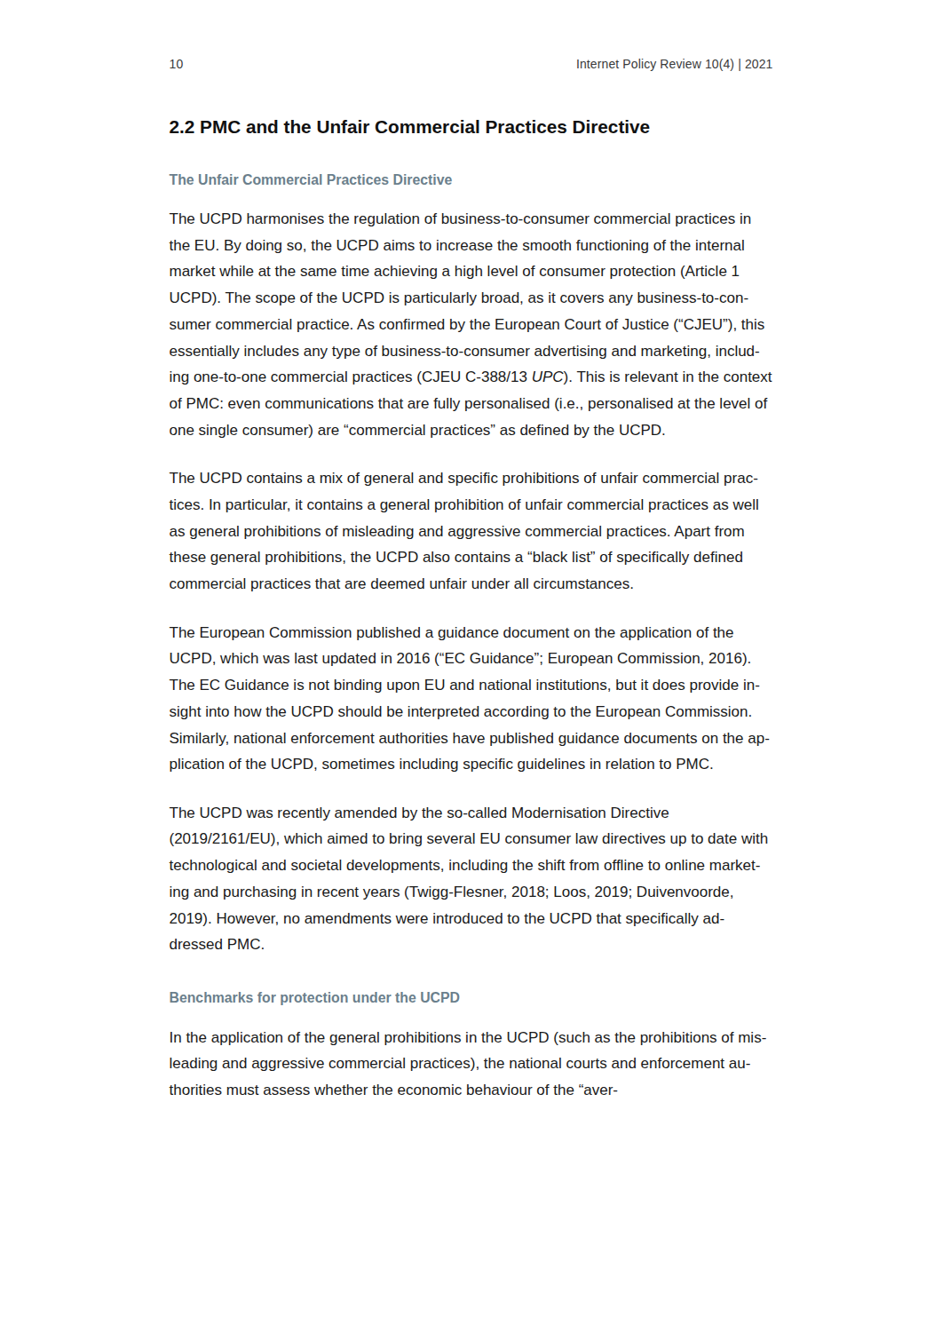10 Internet Policy Review 10(4) | 2021
2.2 PMC and the Unfair Commercial Practices Directive
The Unfair Commercial Practices Directive
The UCPD harmonises the regulation of business-to-consumer commercial practices in the EU. By doing so, the UCPD aims to increase the smooth functioning of the internal market while at the same time achieving a high level of consumer protection (Article 1 UCPD). The scope of the UCPD is particularly broad, as it covers any business-to-consumer commercial practice. As confirmed by the European Court of Justice (“CJEU”), this essentially includes any type of business-to-consumer advertising and marketing, including one-to-one commercial practices (CJEU C-388/13 UPC). This is relevant in the context of PMC: even communications that are fully personalised (i.e., personalised at the level of one single consumer) are “commercial practices” as defined by the UCPD.
The UCPD contains a mix of general and specific prohibitions of unfair commercial practices. In particular, it contains a general prohibition of unfair commercial practices as well as general prohibitions of misleading and aggressive commercial practices. Apart from these general prohibitions, the UCPD also contains a “black list” of specifically defined commercial practices that are deemed unfair under all circumstances.
The European Commission published a guidance document on the application of the UCPD, which was last updated in 2016 (“EC Guidance”; European Commission, 2016). The EC Guidance is not binding upon EU and national institutions, but it does provide insight into how the UCPD should be interpreted according to the European Commission. Similarly, national enforcement authorities have published guidance documents on the application of the UCPD, sometimes including specific guidelines in relation to PMC.
The UCPD was recently amended by the so-called Modernisation Directive (2019/2161/EU), which aimed to bring several EU consumer law directives up to date with technological and societal developments, including the shift from offline to online marketing and purchasing in recent years (Twigg-Flesner, 2018; Loos, 2019; Duivenvoorde, 2019). However, no amendments were introduced to the UCPD that specifically addressed PMC.
Benchmarks for protection under the UCPD
In the application of the general prohibitions in the UCPD (such as the prohibitions of misleading and aggressive commercial practices), the national courts and enforcement authorities must assess whether the economic behaviour of the “aver-